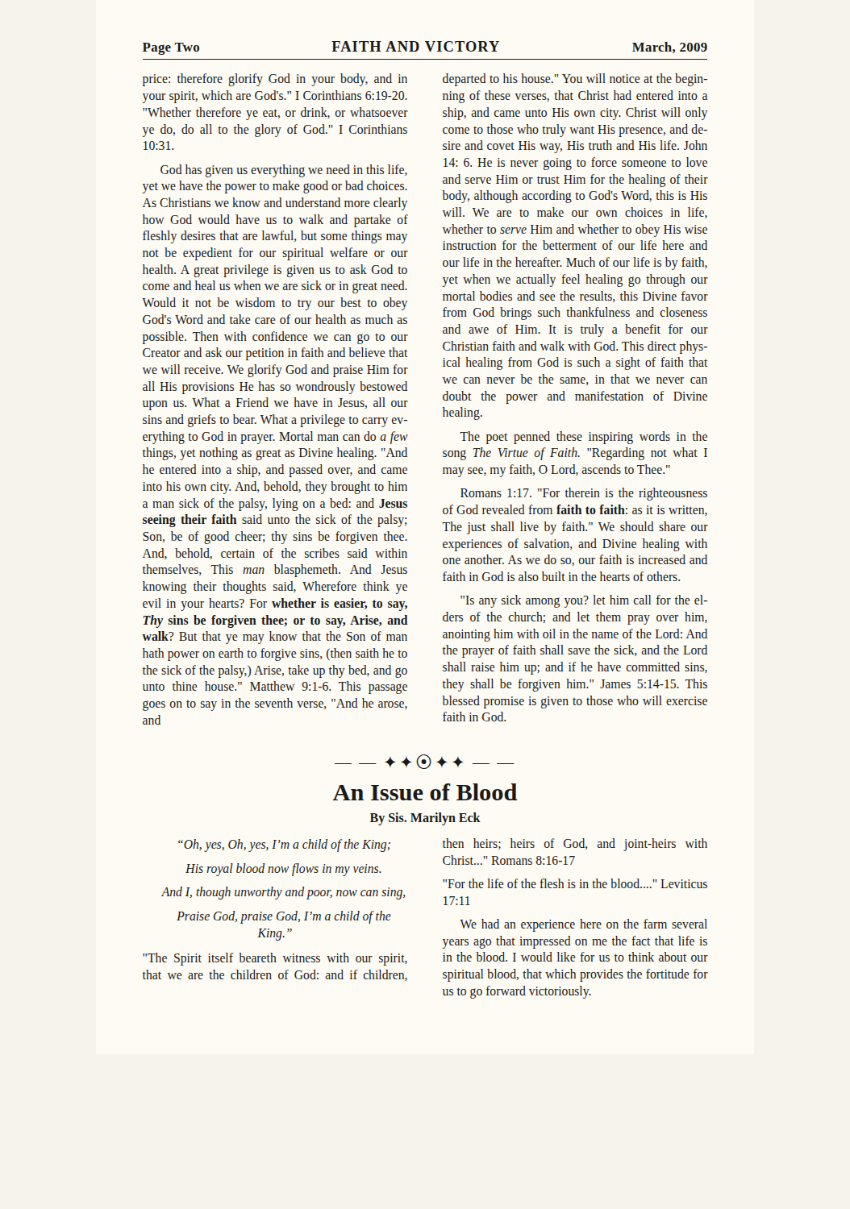Page Two FAITH AND VICTORY March, 2009
price: therefore glorify God in your body, and in your spirit, which are God's." I Corinthians 6:19-20. "Whether therefore ye eat, or drink, or whatsoever ye do, do all to the glory of God." I Corinthians 10:31.
God has given us everything we need in this life, yet we have the power to make good or bad choices. As Christians we know and understand more clearly how God would have us to walk and partake of fleshly desires that are lawful, but some things may not be expedient for our spiritual welfare or our health. A great privilege is given us to ask God to come and heal us when we are sick or in great need. Would it not be wisdom to try our best to obey God's Word and take care of our health as much as possible. Then with confidence we can go to our Creator and ask our petition in faith and believe that we will receive. We glorify God and praise Him for all His provisions He has so wondrously bestowed upon us. What a Friend we have in Jesus, all our sins and griefs to bear. What a privilege to carry everything to God in prayer. Mortal man can do a few things, yet nothing as great as Divine healing. "And he entered into a ship, and passed over, and came into his own city. And, behold, they brought to him a man sick of the palsy, lying on a bed: and Jesus seeing their faith said unto the sick of the palsy; Son, be of good cheer; thy sins be forgiven thee. And, behold, certain of the scribes said within themselves, This man blasphemeth. And Jesus knowing their thoughts said, Wherefore think ye evil in your hearts? For whether is easier, to say, Thy sins be forgiven thee; or to say, Arise, and walk? But that ye may know that the Son of man hath power on earth to forgive sins, (then saith he to the sick of the palsy,) Arise, take up thy bed, and go unto thine house." Matthew 9:1-6. This passage goes on to say in the seventh verse, "And he arose, and
departed to his house." You will notice at the beginning of these verses, that Christ had entered into a ship, and came unto His own city. Christ will only come to those who truly want His presence, and desire and covet His way, His truth and His life. John 14: 6. He is never going to force someone to love and serve Him or trust Him for the healing of their body, although according to God's Word, this is His will. We are to make our own choices in life, whether to serve Him and whether to obey His wise instruction for the betterment of our life here and our life in the hereafter. Much of our life is by faith, yet when we actually feel healing go through our mortal bodies and see the results, this Divine favor from God brings such thankfulness and closeness and awe of Him. It is truly a benefit for our Christian faith and walk with God. This direct physical healing from God is such a sight of faith that we can never be the same, in that we never can doubt the power and manifestation of Divine healing.
The poet penned these inspiring words in the song The Virtue of Faith. "Regarding not what I may see, my faith, O Lord, ascends to Thee."
Romans 1:17. "For therein is the righteousness of God revealed from faith to faith: as it is written, The just shall live by faith." We should share our experiences of salvation, and Divine healing with one another. As we do so, our faith is increased and faith in God is also built in the hearts of others.
"Is any sick among you? let him call for the elders of the church; and let them pray over him, anointing him with oil in the name of the Lord: And the prayer of faith shall save the sick, and the Lord shall raise him up; and if he have committed sins, they shall be forgiven him." James 5:14-15. This blessed promise is given to those who will exercise faith in God.
— — ✦✦⦿✦✦ — —
An Issue of Blood
By Sis. Marilyn Eck
“Oh, yes, Oh, yes, I’m a child of the King;
His royal blood now flows in my veins.
And I, though unworthy and poor, now can sing,
Praise God, praise God, I’m a child of the King.”
"The Spirit itself beareth witness with our spirit, that we are the children of God: and if children, then heirs; heirs of God, and joint-heirs with Christ..." Romans 8:16-17
"For the life of the flesh is in the blood...." Leviticus 17:11
We had an experience here on the farm several years ago that impressed on me the fact that life is in the blood. I would like for us to think about our spiritual blood, that which provides the fortitude for us to go forward victoriously.